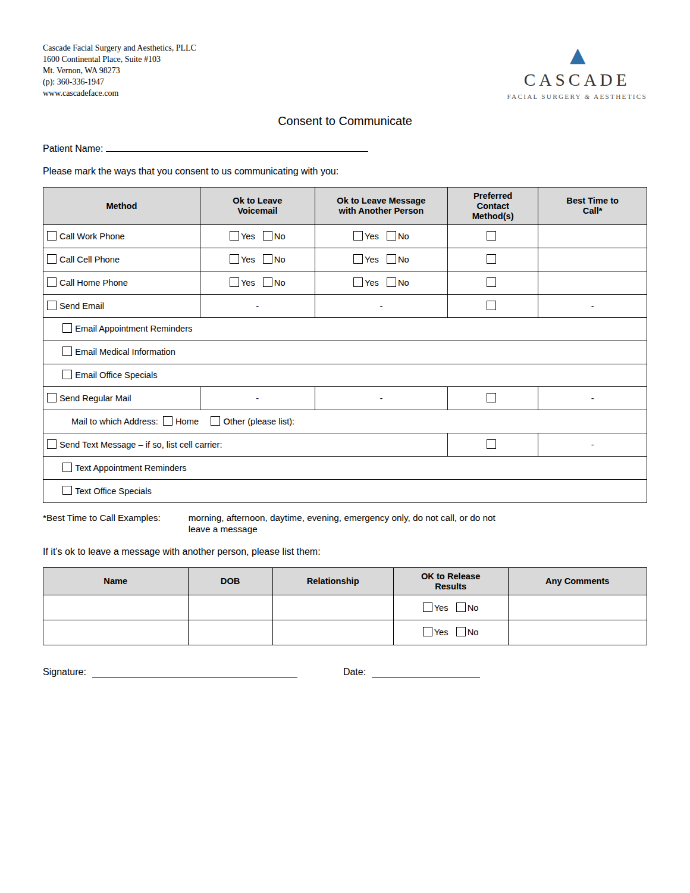Cascade Facial Surgery and Aesthetics, PLLC
1600 Continental Place, Suite #103
Mt. Vernon, WA 98273
(p): 360-336-1947
www.cascadeface.com
▲
CASCADE
FACIAL SURGERY & AESTHETICS
Consent to Communicate
Patient Name:
Please mark the ways that you consent to us communicating with you:
| Method | Ok to Leave Voicemail | Ok to Leave Message with Another Person | Preferred Contact Method(s) | Best Time to Call* |
| --- | --- | --- | --- | --- |
| Call Work Phone | Yes No | Yes No | | |
| Call Cell Phone | Yes No | Yes No | | |
| Call Home Phone | Yes No | Yes No | | |
| Send Email | - | - | | - |
| Email Appointment Reminders |
| Email Medical Information |
| Email Office Specials |
| Send Regular Mail | - | - | | - |
| Mail to which Address: Home Other (please list): |
| Send Text Message – if so, list cell carrier: | | - |
| Text Appointment Reminders |
| Text Office Specials |
*Best Time to Call Examples: morning, afternoon, daytime, evening, emergency only, do not call, or do not leave a message
If it’s ok to leave a message with another person, please list them:
| Name | DOB | Relationship | OK to Release Results | Any Comments |
| --- | --- | --- | --- | --- |
| | | | Yes No | |
| | | | Yes No | |
Signature: Date: